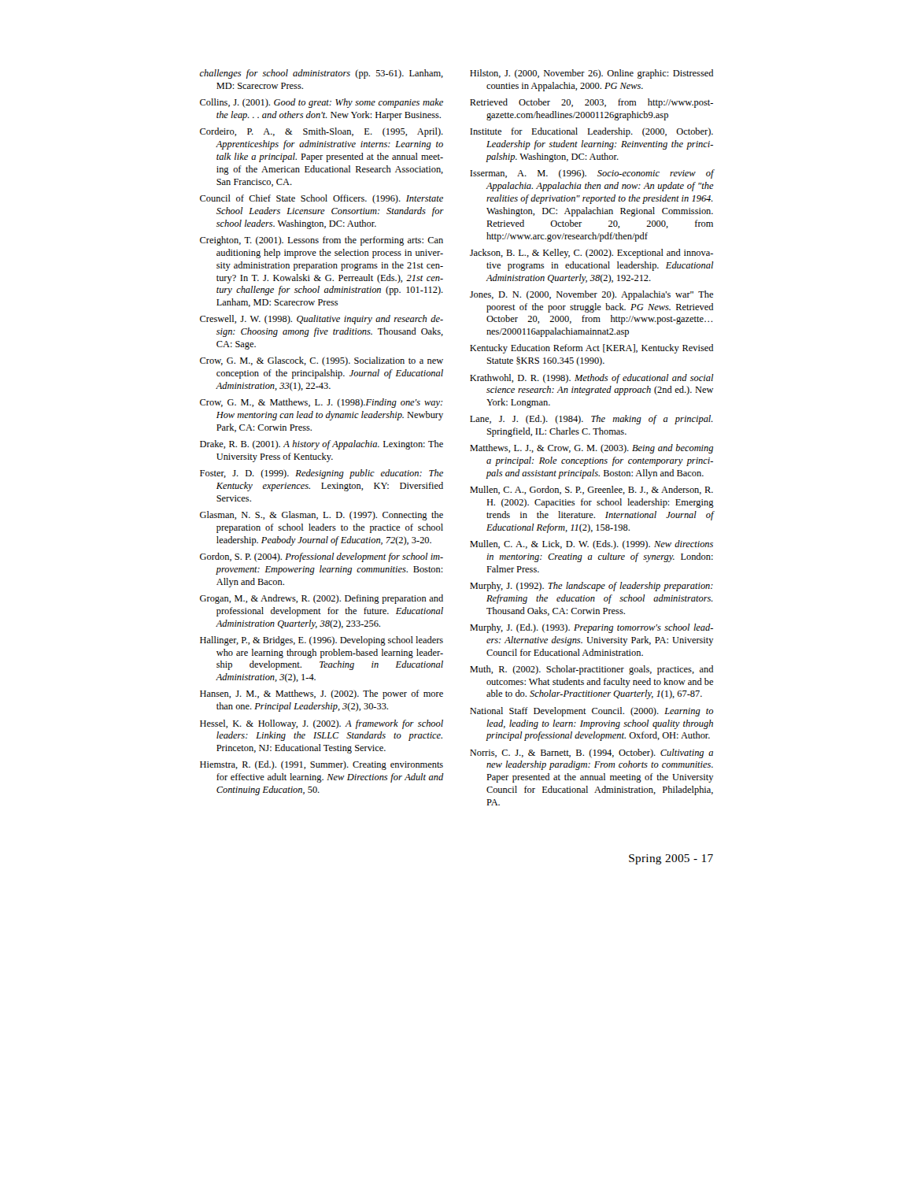challenges for school administrators (pp. 53-61). Lanham, MD: Scarecrow Press.
Collins, J. (2001). Good to great: Why some companies make the leap. . . and others don't. New York: Harper Business.
Cordeiro, P. A., & Smith-Sloan, E. (1995, April). Apprenticeships for administrative interns: Learning to talk like a principal. Paper presented at the annual meeting of the American Educational Research Association, San Francisco, CA.
Council of Chief State School Officers. (1996). Interstate School Leaders Licensure Consortium: Standards for school leaders. Washington, DC: Author.
Creighton, T. (2001). Lessons from the performing arts: Can auditioning help improve the selection process in university administration preparation programs in the 21st century? In T. J. Kowalski & G. Perreault (Eds.), 21st century challenge for school administration (pp. 101-112). Lanham, MD: Scarecrow Press
Creswell, J. W. (1998). Qualitative inquiry and research design: Choosing among five traditions. Thousand Oaks, CA: Sage.
Crow, G. M., & Glascock, C. (1995). Socialization to a new conception of the principalship. Journal of Educational Administration, 33(1), 22-43.
Crow, G. M., & Matthews, L. J. (1998).Finding one's way: How mentoring can lead to dynamic leadership. Newbury Park, CA: Corwin Press.
Drake, R. B. (2001). A history of Appalachia. Lexington: The University Press of Kentucky.
Foster, J. D. (1999). Redesigning public education: The Kentucky experiences. Lexington, KY: Diversified Services.
Glasman, N. S., & Glasman, L. D. (1997). Connecting the preparation of school leaders to the practice of school leadership. Peabody Journal of Education, 72(2), 3-20.
Gordon, S. P. (2004). Professional development for school improvement: Empowering learning communities. Boston: Allyn and Bacon.
Grogan, M., & Andrews, R. (2002). Defining preparation and professional development for the future. Educational Administration Quarterly, 38(2), 233-256.
Hallinger, P., & Bridges, E. (1996). Developing school leaders who are learning through problem-based learning leadership development. Teaching in Educational Administration, 3(2), 1-4.
Hansen, J. M., & Matthews, J. (2002). The power of more than one. Principal Leadership, 3(2), 30-33.
Hessel, K. & Holloway, J. (2002). A framework for school leaders: Linking the ISLLC Standards to practice. Princeton, NJ: Educational Testing Service.
Hiemstra, R. (Ed.). (1991, Summer). Creating environments for effective adult learning. New Directions for Adult and Continuing Education, 50.
Hilston, J. (2000, November 26). Online graphic: Distressed counties in Appalachia, 2000. PG News.
Retrieved October 20, 2003, from http://www.post-gazette.com/headlines/20001126graphicb9.asp
Institute for Educational Leadership. (2000, October). Leadership for student learning: Reinventing the principalship. Washington, DC: Author.
Isserman, A. M. (1996). Socio-economic review of Appalachia. Appalachia then and now: An update of "the realities of deprivation" reported to the president in 1964. Washington, DC: Appalachian Regional Commission. Retrieved October 20, 2000, from http://www.arc.gov/research/pdf/then/pdf
Jackson, B. L., & Kelley, C. (2002). Exceptional and innovative programs in educational leadership. Educational Administration Quarterly, 38(2), 192-212.
Jones, D. N. (2000, November 20). Appalachia's war" The poorest of the poor struggle back. PG News. Retrieved October 20, 2000, from http://www.post-gazette…nes/2000116appalachiamainnat2.asp
Kentucky Education Reform Act [KERA], Kentucky Revised Statute §KRS 160.345 (1990).
Krathwohl, D. R. (1998). Methods of educational and social science research: An integrated approach (2nd ed.). New York: Longman.
Lane, J. J. (Ed.). (1984). The making of a principal. Springfield, IL: Charles C. Thomas.
Matthews, L. J., & Crow, G. M. (2003). Being and becoming a principal: Role conceptions for contemporary principals and assistant principals. Boston: Allyn and Bacon.
Mullen, C. A., Gordon, S. P., Greenlee, B. J., & Anderson, R. H. (2002). Capacities for school leadership: Emerging trends in the literature. International Journal of Educational Reform, 11(2), 158-198.
Mullen, C. A., & Lick, D. W. (Eds.). (1999). New directions in mentoring: Creating a culture of synergy. London: Falmer Press.
Murphy, J. (1992). The landscape of leadership preparation: Reframing the education of school administrators. Thousand Oaks, CA: Corwin Press.
Murphy, J. (Ed.). (1993). Preparing tomorrow's school leaders: Alternative designs. University Park, PA: University Council for Educational Administration.
Muth, R. (2002). Scholar-practitioner goals, practices, and outcomes: What students and faculty need to know and be able to do. Scholar-Practitioner Quarterly, 1(1), 67-87.
National Staff Development Council. (2000). Learning to lead, leading to learn: Improving school quality through principal professional development. Oxford, OH: Author.
Norris, C. J., & Barnett, B. (1994, October). Cultivating a new leadership paradigm: From cohorts to communities. Paper presented at the annual meeting of the University Council for Educational Administration, Philadelphia, PA.
Spring 2005 - 17